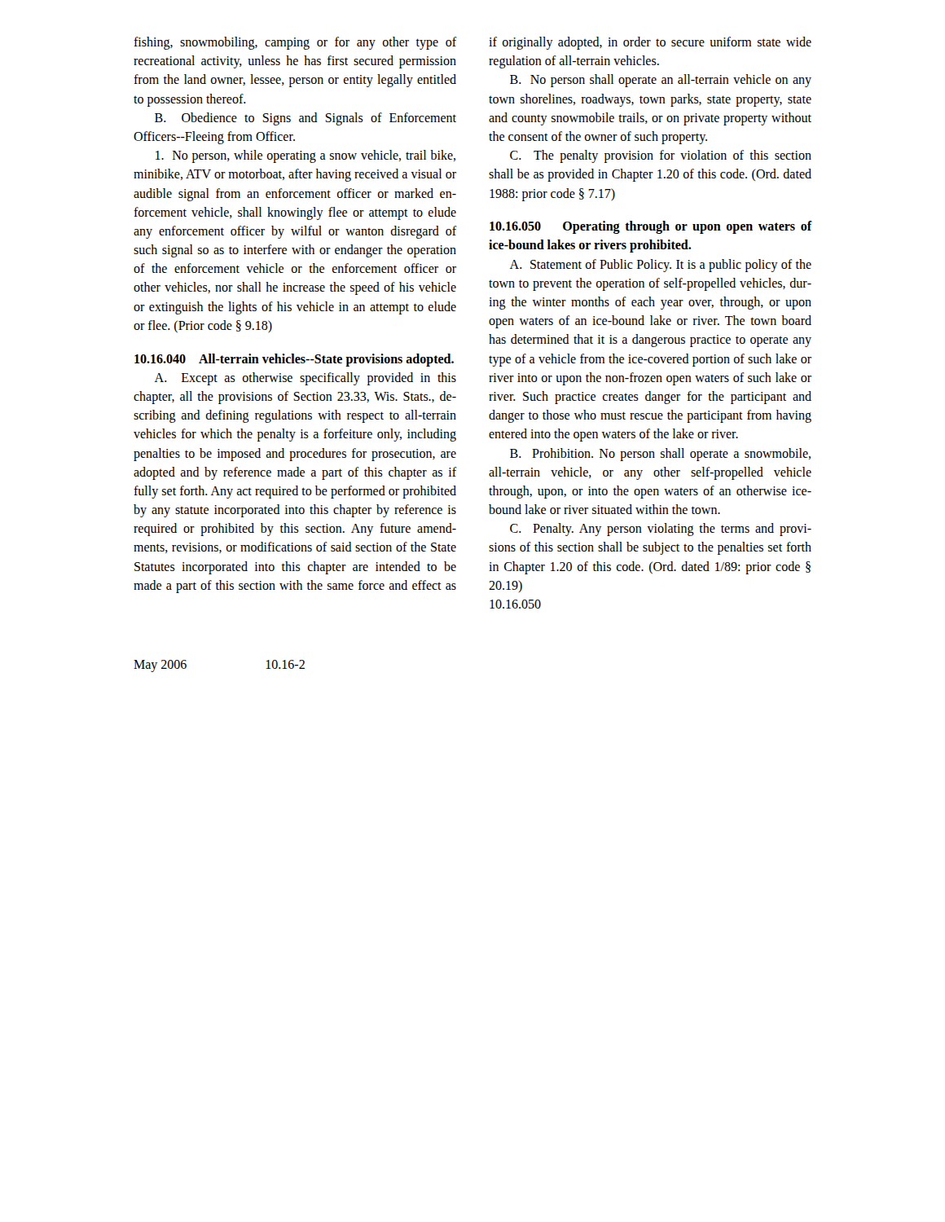fishing, snowmobiling, camping or for any other type of recreational activity, unless he has first secured permission from the land owner, lessee, person or entity legally entitled to possession thereof.
B. Obedience to Signs and Signals of Enforcement Officers--Fleeing from Officer.
1. No person, while operating a snow vehicle, trail bike, minibike, ATV or motorboat, after having received a visual or audible signal from an enforcement officer or marked enforcement vehicle, shall knowingly flee or attempt to elude any enforcement officer by wilful or wanton disregard of such signal so as to interfere with or endanger the operation of the enforcement vehicle or the enforcement officer or other vehicles, nor shall he increase the speed of his vehicle or extinguish the lights of his vehicle in an attempt to elude or flee. (Prior code § 9.18)
10.16.040 All-terrain vehicles--State provisions adopted.
A. Except as otherwise specifically provided in this chapter, all the provisions of Section 23.33, Wis. Stats., describing and defining regulations with respect to all-terrain vehicles for which the penalty is a forfeiture only, including penalties to be imposed and procedures for prosecution, are adopted and by reference made a part of this chapter as if fully set forth. Any act required to be performed or prohibited by any statute incorporated into this chapter by reference is required or prohibited by this section. Any future amendments, revisions, or modifications of said section of the State Statutes incorporated into this chapter are intended to be made a part of this section with the same force and effect as if originally adopted, in order to secure uniform state wide regulation of all-terrain vehicles.
B. No person shall operate an all-terrain vehicle on any town shorelines, roadways, town parks, state property, state and county snowmobile trails, or on private property without the consent of the owner of such property.
C. The penalty provision for violation of this section shall be as provided in Chapter 1.20 of this code. (Ord. dated 1988: prior code § 7.17)
10.16.050 Operating through or upon open waters of ice-bound lakes or rivers prohibited.
A. Statement of Public Policy. It is a public policy of the town to prevent the operation of self-propelled vehicles, during the winter months of each year over, through, or upon open waters of an ice-bound lake or river. The town board has determined that it is a dangerous practice to operate any type of a vehicle from the ice-covered portion of such lake or river into or upon the non-frozen open waters of such lake or river. Such practice creates danger for the participant and danger to those who must rescue the participant from having entered into the open waters of the lake or river.
B. Prohibition. No person shall operate a snowmobile, all-terrain vehicle, or any other self-propelled vehicle through, upon, or into the open waters of an otherwise ice-bound lake or river situated within the town.
C. Penalty. Any person violating the terms and provisions of this section shall be subject to the penalties set forth in Chapter 1.20 of this code. (Ord. dated 1/89: prior code § 20.19)
10.16.050
May 2006 10.16-2